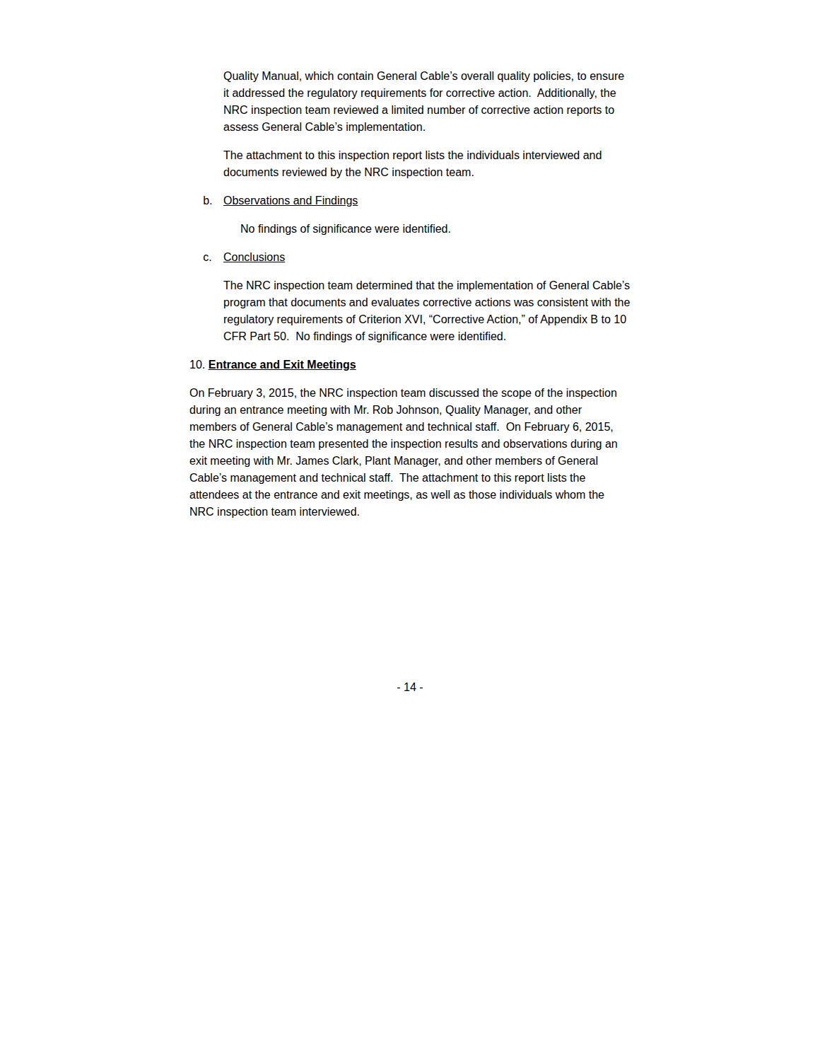Quality Manual, which contain General Cable’s overall quality policies, to ensure it addressed the regulatory requirements for corrective action. Additionally, the NRC inspection team reviewed a limited number of corrective action reports to assess General Cable’s implementation.
The attachment to this inspection report lists the individuals interviewed and documents reviewed by the NRC inspection team.
b. Observations and Findings
No findings of significance were identified.
c. Conclusions
The NRC inspection team determined that the implementation of General Cable’s program that documents and evaluates corrective actions was consistent with the regulatory requirements of Criterion XVI, “Corrective Action,” of Appendix B to 10 CFR Part 50. No findings of significance were identified.
10. Entrance and Exit Meetings
On February 3, 2015, the NRC inspection team discussed the scope of the inspection during an entrance meeting with Mr. Rob Johnson, Quality Manager, and other members of General Cable’s management and technical staff. On February 6, 2015, the NRC inspection team presented the inspection results and observations during an exit meeting with Mr. James Clark, Plant Manager, and other members of General Cable’s management and technical staff. The attachment to this report lists the attendees at the entrance and exit meetings, as well as those individuals whom the NRC inspection team interviewed.
- 14 -